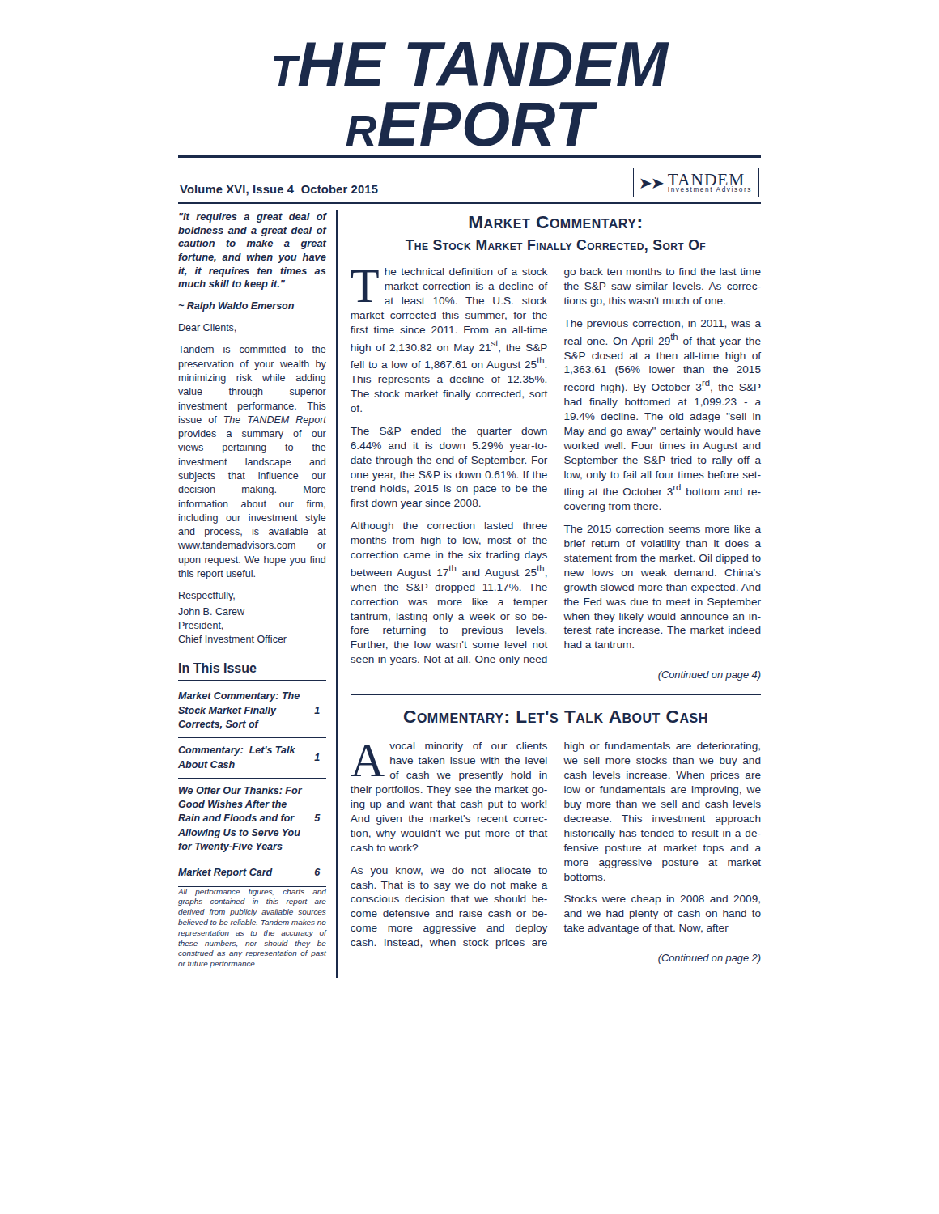THE TANDEM REPORT
Volume XVI, Issue 4 October 2015
➤➤
TANDEM Investment Advisors
"It requires a great deal of boldness and a great deal of caution to make a great fortune, and when you have it, it requires ten times as much skill to keep it."
~ Ralph Waldo Emerson
Dear Clients,
Tandem is committed to the preservation of your wealth by minimizing risk while adding value through superior investment performance. This issue of The TANDEM Report provides a summary of our views pertaining to the investment landscape and subjects that influence our decision making. More information about our firm, including our investment style and process, is available at www.tandemadvisors.com or upon request. We hope you find this report useful.
Respectfully,
John B. Carew
President,
Chief Investment Officer
In This Issue
| Market Commentary: The Stock Market Finally Corrects, Sort of | 1 |
| Commentary: Let's Talk About Cash | 1 |
| We Offer Our Thanks: For Good Wishes After the Rain and Floods and for Allowing Us to Serve You for Twenty-Five Years | 5 |
| Market Report Card | 6 |
All performance figures, charts and graphs contained in this report are derived from publicly available sources believed to be reliable. Tandem makes no representation as to the accuracy of these numbers, nor should they be construed as any representation of past or future performance.
Market Commentary:
The Stock Market Finally Corrected, Sort Of
The technical definition of a stock market correction is a decline of at least 10%. The U.S. stock market corrected this summer, for the first time since 2011. From an all-time high of 2,130.82 on May 21st, the S&P fell to a low of 1,867.61 on August 25th. This represents a decline of 12.35%. The stock market finally corrected, sort of.
The S&P ended the quarter down 6.44% and it is down 5.29% year-to-date through the end of September. For one year, the S&P is down 0.61%. If the trend holds, 2015 is on pace to be the first down year since 2008.
Although the correction lasted three months from high to low, most of the correction came in the six trading days between August 17th and August 25th, when the S&P dropped 11.17%. The correction was more like a temper tantrum, lasting only a week or so before returning to previous levels. Further, the low wasn't some level not seen in years. Not at all. One only need go back ten months to find the last time the S&P saw similar levels. As corrections go, this wasn't much of one.
The previous correction, in 2011, was a real one. On April 29th of that year the S&P closed at a then all-time high of 1,363.61 (56% lower than the 2015 record high). By October 3rd, the S&P had finally bottomed at 1,099.23 - a 19.4% decline. The old adage "sell in May and go away" certainly would have worked well. Four times in August and September the S&P tried to rally off a low, only to fail all four times before settling at the October 3rd bottom and recovering from there.
The 2015 correction seems more like a brief return of volatility than it does a statement from the market. Oil dipped to new lows on weak demand. China's growth slowed more than expected. And the Fed was due to meet in September when they likely would announce an interest rate increase. The market indeed had a tantrum.
(Continued on page 4)
Commentary: Let's Talk About Cash
A vocal minority of our clients have taken issue with the level of cash we presently hold in their portfolios. They see the market going up and want that cash put to work! And given the market's recent correction, why wouldn't we put more of that cash to work?
As you know, we do not allocate to cash. That is to say we do not make a conscious decision that we should become defensive and raise cash or become more aggressive and deploy cash. Instead, when stock prices are high or fundamentals are deteriorating, we sell more stocks than we buy and cash levels increase. When prices are low or fundamentals are improving, we buy more than we sell and cash levels decrease. This investment approach historically has tended to result in a defensive posture at market tops and a more aggressive posture at market bottoms.
Stocks were cheap in 2008 and 2009, and we had plenty of cash on hand to take advantage of that. Now, after
(Continued on page 2)